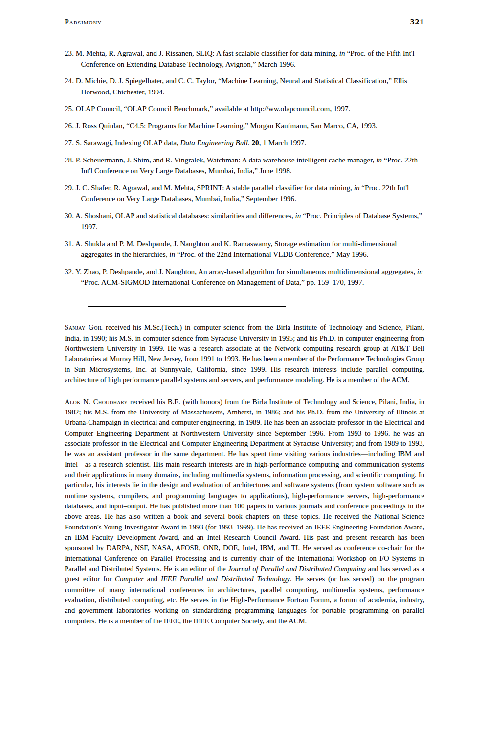Parsimony 321
M. Mehta, R. Agrawal, and J. Rissanen, SLIQ: A fast scalable classifier for data mining, in “Proc. of the Fifth Int'l Conference on Extending Database Technology, Avignon,” March 1996.
D. Michie, D. J. Spiegelhater, and C. C. Taylor, “Machine Learning, Neural and Statistical Classification,” Ellis Horwood, Chichester, 1994.
OLAP Council, “OLAP Council Benchmark,” available at http://ww.olapcouncil.com, 1997.
J. Ross Quinlan, “C4.5: Programs for Machine Learning,” Morgan Kaufmann, San Marco, CA, 1993.
S. Sarawagi, Indexing OLAP data, Data Engineering Bull. 20, 1 March 1997.
P. Scheuermann, J. Shim, and R. Vingralek, Watchman: A data warehouse intelligent cache manager, in “Proc. 22th Int'l Conference on Very Large Databases, Mumbai, India,” June 1998.
J. C. Shafer, R. Agrawal, and M. Mehta, SPRINT: A stable parallel classifier for data mining, in “Proc. 22th Int'l Conference on Very Large Databases, Mumbai, India,” September 1996.
A. Shoshani, OLAP and statistical databases: similarities and differences, in “Proc. Principles of Database Systems,” 1997.
A. Shukla and P. M. Deshpande, J. Naughton and K. Ramaswamy, Storage estimation for multi-dimensional aggregates in the hierarchies, in “Proc. of the 22nd International VLDB Conference,” May 1996.
Y. Zhao, P. Deshpande, and J. Naughton, An array-based algorithm for simultaneous multidimensional aggregates, in “Proc. ACM-SIGMOD International Conference on Management of Data,” pp. 159–170, 1997.
Sanjay Goil received his M.Sc.(Tech.) in computer science from the Birla Institute of Technology and Science, Pilani, India, in 1990; his M.S. in computer science from Syracuse University in 1995; and his Ph.D. in computer engineering from Northwestern University in 1999. He was a research associate at the Network computing research group at AT&T Bell Laboratories at Murray Hill, New Jersey, from 1991 to 1993. He has been a member of the Performance Technologies Group in Sun Microsystems, Inc. at Sunnyvale, California, since 1999. His research interests include parallel computing, architecture of high performance parallel systems and servers, and performance modeling. He is a member of the ACM.
Alok N. Choudhary received his B.E. (with honors) from the Birla Institute of Technology and Science, Pilani, India, in 1982; his M.S. from the University of Massachusetts, Amherst, in 1986; and his Ph.D. from the University of Illinois at Urbana-Champaign in electrical and computer engineering, in 1989. He has been an associate professor in the Electrical and Computer Engineering Department at Northwestern University since September 1996. From 1993 to 1996, he was an associate professor in the Electrical and Computer Engineering Department at Syracuse University; and from 1989 to 1993, he was an assistant professor in the same department. He has spent time visiting various industries—including IBM and Intel—as a research scientist. His main research interests are in high-performance computing and communication systems and their applications in many domains, including multimedia systems, information processing, and scientific computing. In particular, his interests lie in the design and evaluation of architectures and software systems (from system software such as runtime systems, compilers, and programming languages to applications), high-performance servers, high-performance databases, and input–output. He has published more than 100 papers in various journals and conference proceedings in the above areas. He has also written a book and several book chapters on these topics. He received the National Science Foundation's Young Investigator Award in 1993 (for 1993–1999). He has received an IEEE Engineering Foundation Award, an IBM Faculty Development Award, and an Intel Research Council Award. His past and present research has been sponsored by DARPA, NSF, NASA, AFOSR, ONR, DOE, Intel, IBM, and TI. He served as conference co-chair for the International Conference on Parallel Processing and is currently chair of the International Workshop on I/O Systems in Parallel and Distributed Systems. He is an editor of the Journal of Parallel and Distributed Computing and has served as a guest editor for Computer and IEEE Parallel and Distributed Technology. He serves (or has served) on the program committee of many international conferences in architectures, parallel computing, multimedia systems, performance evaluation, distributed computing, etc. He serves in the High-Performance Fortran Forum, a forum of academia, industry, and government laboratories working on standardizing programming languages for portable programming on parallel computers. He is a member of the IEEE, the IEEE Computer Society, and the ACM.